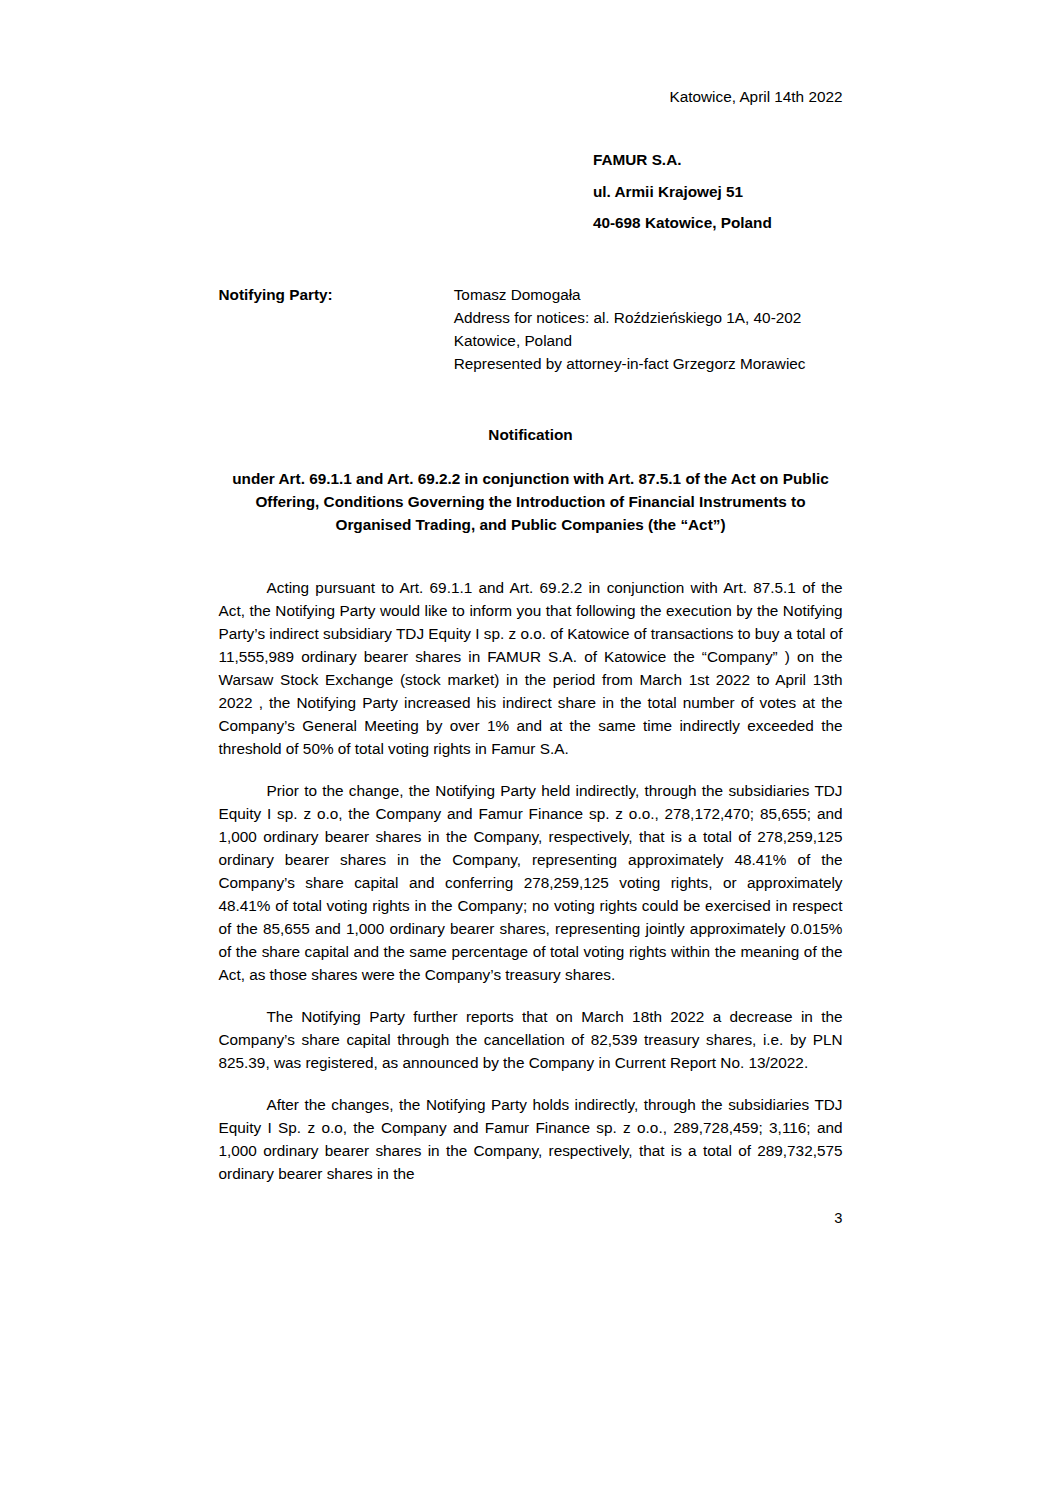Katowice, April 14th 2022
FAMUR S.A.
ul. Armii Krajowej 51
40-698 Katowice, Poland
Notifying Party:
Tomasz Domogała
Address for notices: al. Roździeńskiego 1A, 40-202 Katowice, Poland
Represented by attorney-in-fact Grzegorz Morawiec
Notification
under Art. 69.1.1 and Art. 69.2.2 in conjunction with Art. 87.5.1 of the Act on Public Offering, Conditions Governing the Introduction of Financial Instruments to Organised Trading, and Public Companies (the “Act”)
Acting pursuant to Art. 69.1.1 and Art. 69.2.2 in conjunction with Art. 87.5.1 of the Act, the Notifying Party would like to inform you that following the execution by the Notifying Party’s indirect subsidiary TDJ Equity I sp. z o.o. of Katowice of transactions to buy a total of 11,555,989 ordinary bearer shares in FAMUR S.A. of Katowice the “Company” ) on the Warsaw Stock Exchange (stock market) in the period from March 1st 2022 to April 13th 2022 , the Notifying Party increased his indirect share in the total number of votes at the Company’s General Meeting by over 1% and at the same time indirectly exceeded the threshold of 50% of total voting rights in Famur S.A.
Prior to the change, the Notifying Party held indirectly, through the subsidiaries TDJ Equity I sp. z o.o, the Company and Famur Finance sp. z o.o., 278,172,470; 85,655; and 1,000 ordinary bearer shares in the Company, respectively, that is a total of 278,259,125 ordinary bearer shares in the Company, representing approximately 48.41% of the Company’s share capital and conferring 278,259,125 voting rights, or approximately 48.41% of total voting rights in the Company; no voting rights could be exercised in respect of the 85,655 and 1,000 ordinary bearer shares, representing jointly approximately 0.015% of the share capital and the same percentage of total voting rights within the meaning of the Act, as those shares were the Company’s treasury shares.
The Notifying Party further reports that on March 18th 2022 a decrease in the Company’s share capital through the cancellation of 82,539 treasury shares, i.e. by PLN 825.39, was registered, as announced by the Company in Current Report No. 13/2022.
After the changes, the Notifying Party holds indirectly, through the subsidiaries TDJ Equity I Sp. z o.o, the Company and Famur Finance sp. z o.o., 289,728,459; 3,116; and 1,000 ordinary bearer shares in the Company, respectively, that is a total of 289,732,575 ordinary bearer shares in the
3